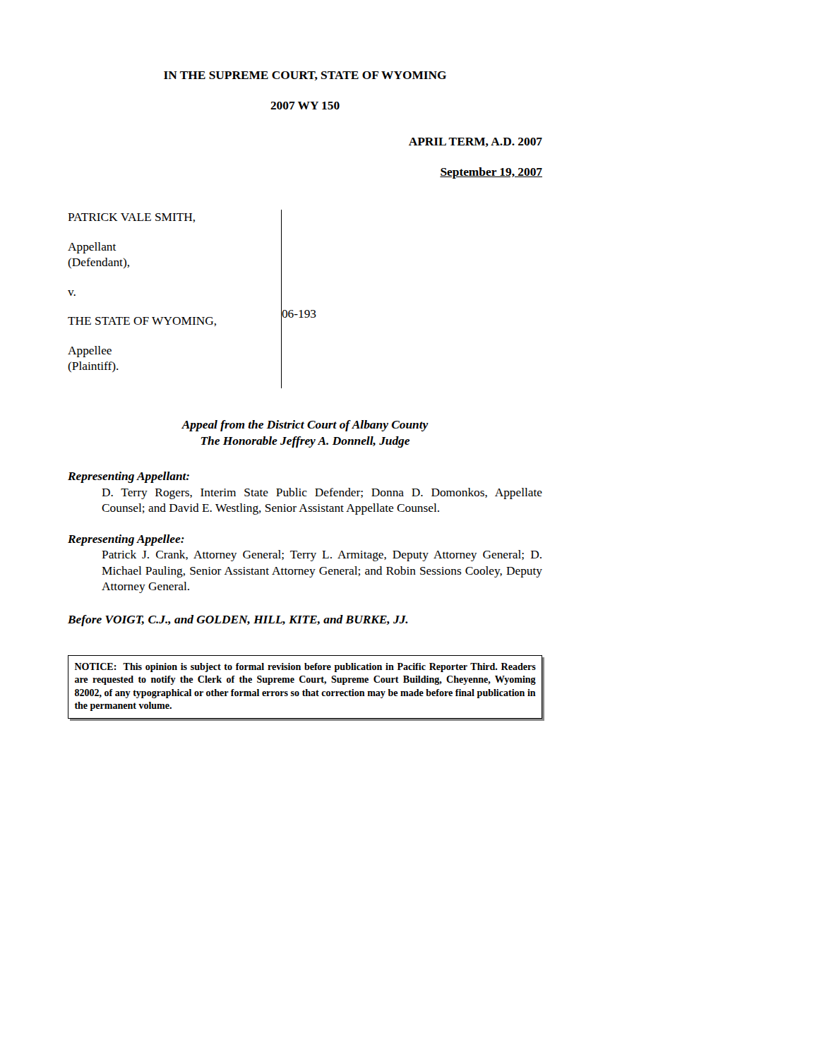IN THE SUPREME COURT, STATE OF WYOMING
2007 WY 150
APRIL TERM, A.D. 2007
September 19, 2007
| PATRICK VALE SMITH, Appellant (Defendant), v. THE STATE OF WYOMING, Appellee (Plaintiff). | 06-193 |
Appeal from the District Court of Albany County
The Honorable Jeffrey A. Donnell, Judge
Representing Appellant:
D. Terry Rogers, Interim State Public Defender; Donna D. Domonkos, Appellate Counsel; and David E. Westling, Senior Assistant Appellate Counsel.
Representing Appellee:
Patrick J. Crank, Attorney General; Terry L. Armitage, Deputy Attorney General; D. Michael Pauling, Senior Assistant Attorney General; and Robin Sessions Cooley, Deputy Attorney General.
Before VOIGT, C.J., and GOLDEN, HILL, KITE, and BURKE, JJ.
NOTICE: This opinion is subject to formal revision before publication in Pacific Reporter Third. Readers are requested to notify the Clerk of the Supreme Court, Supreme Court Building, Cheyenne, Wyoming 82002, of any typographical or other formal errors so that correction may be made before final publication in the permanent volume.